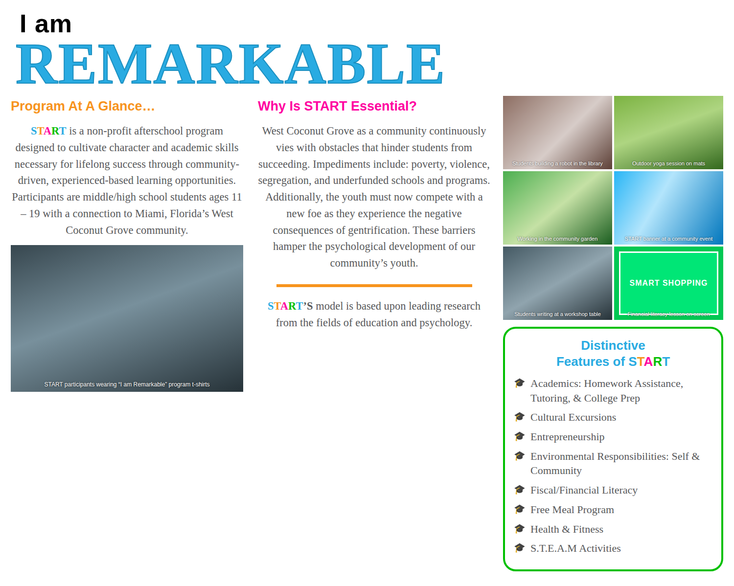I am
Remarkable
Program At A Glance…
START is a non-profit afterschool program designed to cultivate character and academic skills necessary for lifelong success through community-driven, experienced-based learning opportunities. Participants are middle/high school students ages 11 – 19 with a connection to Miami, Florida’s West Coconut Grove community.
START participants wearing “I am Remarkable” program t-shirts
Why Is START Essential?
West Coconut Grove as a community continuously vies with obstacles that hinder students from succeeding. Impediments include: poverty, violence, segregation, and underfunded schools and programs. Additionally, the youth must now compete with a new foe as they experience the negative consequences of gentrification. These barriers hamper the psychological development of our community’s youth.
START’S model is based upon leading research from the fields of education and psychology.
Students building a robot in the library
Outdoor yoga session on mats
Working in the community garden
START banner at a community event
Students writing at a workshop table
SMART SHOPPING
Financial literacy lesson on screen
Distinctive
Features of START
Academics: Homework Assistance, Tutoring, & College Prep
Cultural Excursions
Entrepreneurship
Environmental Responsibilities: Self & Community
Fiscal/Financial Literacy
Free Meal Program
Health & Fitness
S.T.E.A.M Activities